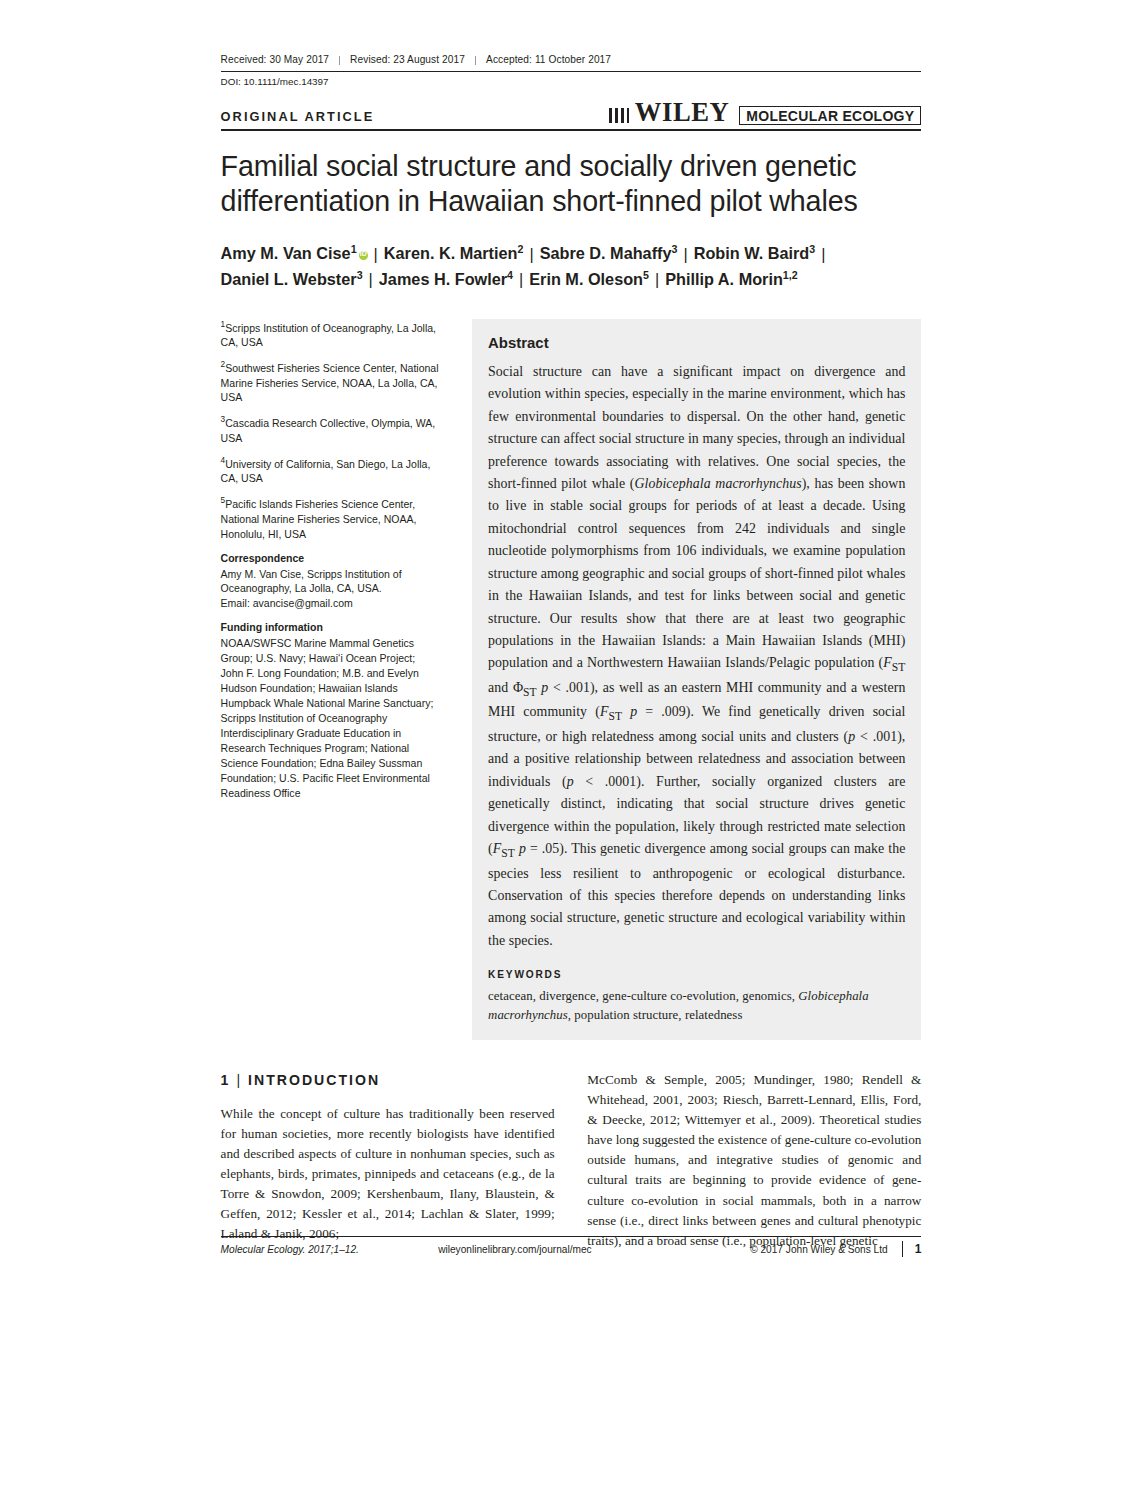Received: 30 May 2017 Revised: 23 August 2017 Accepted: 11 October 2017
DOI: 10.1111/mec.14397
Original Article
WILEY
MOLECULAR ECOLOGY
Familial social structure and socially driven genetic
differentiation in Hawaiian short-finned pilot whales
Amy M. Van Cise1 |Karen. K. Martien2|Sabre D. Mahaffy3|Robin W. Baird3|
Daniel L. Webster3|James H. Fowler4|Erin M. Oleson5|Phillip A. Morin1,2
1Scripps Institution of Oceanography, La Jolla, CA, USA
2Southwest Fisheries Science Center, National Marine Fisheries Service, NOAA, La Jolla, CA, USA
3Cascadia Research Collective, Olympia, WA, USA
4University of California, San Diego, La Jolla, CA, USA
5Pacific Islands Fisheries Science Center, National Marine Fisheries Service, NOAA, Honolulu, HI, USA
Correspondence Amy M. Van Cise, Scripps Institution of Oceanography, La Jolla, CA, USA.
Email: avancise@gmail.com
Funding information NOAA/SWFSC Marine Mammal Genetics Group; U.S. Navy; Hawaiʻi Ocean Project; John F. Long Foundation; M.B. and Evelyn Hudson Foundation; Hawaiian Islands Humpback Whale National Marine Sanctuary; Scripps Institution of Oceanography Interdisciplinary Graduate Education in Research Techniques Program; National Science Foundation; Edna Bailey Sussman Foundation; U.S. Pacific Fleet Environmental Readiness Office
Abstract
Social structure can have a significant impact on divergence and evolution within species, especially in the marine environment, which has few environmental boundaries to dispersal. On the other hand, genetic structure can affect social structure in many species, through an individual preference towards associating with relatives. One social species, the short-finned pilot whale (Globicephala macrorhynchus), has been shown to live in stable social groups for periods of at least a decade. Using mitochondrial control sequences from 242 individuals and single nucleotide polymorphisms from 106 individuals, we examine population structure among geographic and social groups of short-finned pilot whales in the Hawaiian Islands, and test for links between social and genetic structure. Our results show that there are at least two geographic populations in the Hawaiian Islands: a Main Hawaiian Islands (MHI) population and a Northwestern Hawaiian Islands/Pelagic population (FST and ΦST p < .001), as well as an eastern MHI community and a western MHI community (FST p = .009). We find genetically driven social structure, or high relatedness among social units and clusters (p < .001), and a positive relationship between relatedness and association between individuals (p < .0001). Further, socially organized clusters are genetically distinct, indicating that social structure drives genetic divergence within the population, likely through restricted mate selection (FST p = .05). This genetic divergence among social groups can make the species less resilient to anthropogenic or ecological disturbance. Conservation of this species therefore depends on understanding links among social structure, genetic structure and ecological variability within the species.
KEYWORDS
cetacean, divergence, gene-culture co-evolution, genomics, Globicephala macrorhynchus, population structure, relatedness
1|INTRODUCTION
While the concept of culture has traditionally been reserved for human societies, more recently biologists have identified and described aspects of culture in nonhuman species, such as elephants, birds, primates, pinnipeds and cetaceans (e.g., de la Torre & Snowdon, 2009; Kershenbaum, Ilany, Blaustein, & Geffen, 2012; Kessler et al., 2014; Lachlan & Slater, 1999; Laland & Janik, 2006;
McComb & Semple, 2005; Mundinger, 1980; Rendell & Whitehead, 2001, 2003; Riesch, Barrett-Lennard, Ellis, Ford, & Deecke, 2012; Wittemyer et al., 2009). Theoretical studies have long suggested the existence of gene-culture co-evolution outside humans, and integrative studies of genomic and cultural traits are beginning to provide evidence of gene-culture co-evolution in social mammals, both in a narrow sense (i.e., direct links between genes and cultural phenotypic traits), and a broad sense (i.e., population-level genetic
Molecular Ecology. 2017;1–12.
wileyonlinelibrary.com/journal/mec
© 2017 John Wiley & Sons Ltd
1